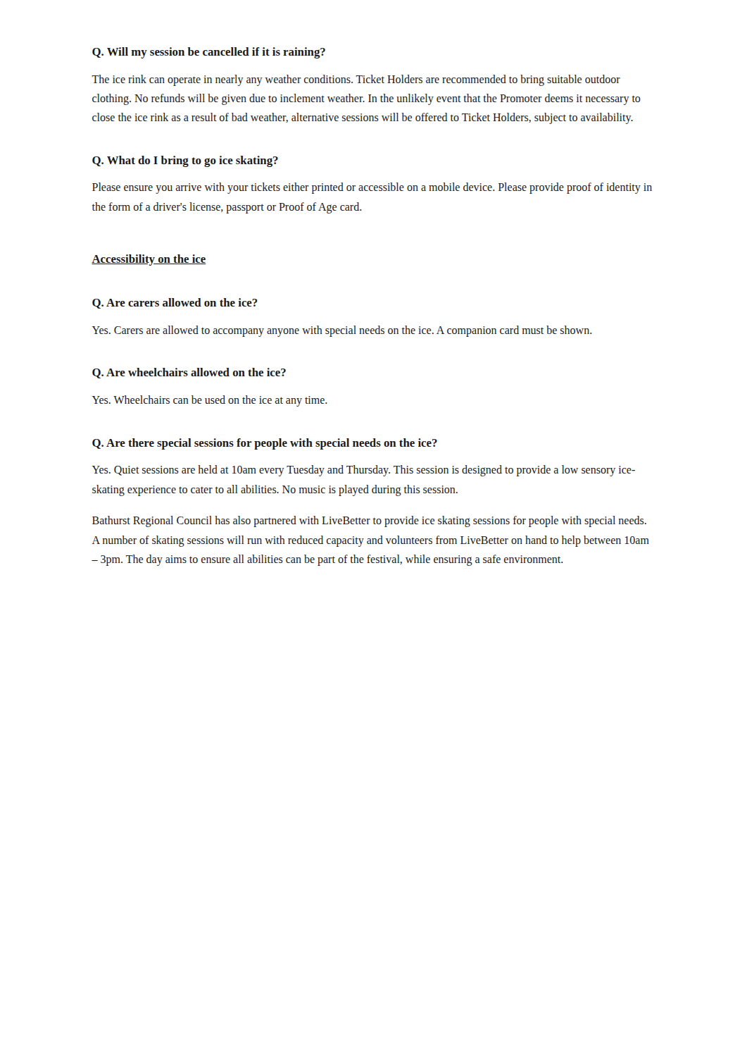Q. Will my session be cancelled if it is raining?
The ice rink can operate in nearly any weather conditions. Ticket Holders are recommended to bring suitable outdoor clothing. No refunds will be given due to inclement weather. In the unlikely event that the Promoter deems it necessary to close the ice rink as a result of bad weather, alternative sessions will be offered to Ticket Holders, subject to availability.
Q. What do I bring to go ice skating?
Please ensure you arrive with your tickets either printed or accessible on a mobile device. Please provide proof of identity in the form of a driver's license, passport or Proof of Age card.
Accessibility on the ice
Q. Are carers allowed on the ice?
Yes. Carers are allowed to accompany anyone with special needs on the ice. A companion card must be shown.
Q. Are wheelchairs allowed on the ice?
Yes. Wheelchairs can be used on the ice at any time.
Q. Are there special sessions for people with special needs on the ice?
Yes. Quiet sessions are held at 10am every Tuesday and Thursday. This session is designed to provide a low sensory ice-skating experience to cater to all abilities. No music is played during this session.
Bathurst Regional Council has also partnered with LiveBetter to provide ice skating sessions for people with special needs. A number of skating sessions will run with reduced capacity and volunteers from LiveBetter on hand to help between 10am – 3pm. The day aims to ensure all abilities can be part of the festival, while ensuring a safe environment.